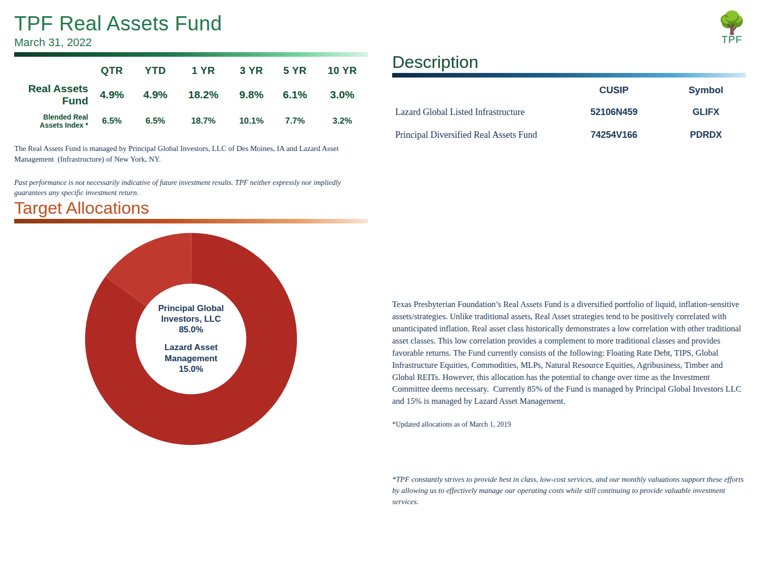TPF Real Assets Fund
March 31, 2022
🌳 TPF
| | QTR | YTD | 1 YR | 3 YR | 5 YR | 10 YR |
| --- | --- | --- | --- | --- | --- | --- |
| Real Assets Fund | 4.9% | 4.9% | 18.2% | 9.8% | 6.1% | 3.0% |
| Blended Real Assets Index * | 6.5% | 6.5% | 18.7% | 10.1% | 7.7% | 3.2% |
The Real Assets Fund is managed by Principal Global Investors, LLC of Des Moines, IA and Lazard Asset Management (Infrastructure) of New York, NY.
Past performance is not necessarily indicative of future investment results. TPF neither expressly nor impliedly guarantees any specific investment return.
Target Allocations
Principal Global
Investors, LLC
85.0% Lazard Asset
Management
15.0%
Description
| | CUSIP | Symbol |
| --- | --- | --- |
| Lazard Global Listed Infrastructure | 52106N459 | GLIFX |
| Principal Diversified Real Assets Fund | 74254V166 | PDRDX |
Texas Presbyterian Foundation’s Real Assets Fund is a diversified portfolio of liquid, inflation-sensitive assets/strategies. Unlike traditional assets, Real Asset strategies tend to be positively correlated with unanticipated inflation. Real asset class historically demonstrates a low correlation with other traditional asset classes. This low correlation provides a complement to more traditional classes and provides favorable returns. The Fund currently consists of the following: Floating Rate Debt, TIPS, Global Infrastructure Equities, Commodities, MLPs, Natural Resource Equities, Agribusiness, Timber and Global REITs. However, this allocation has the potential to change over time as the Investment Committee deems necessary. Currently 85% of the Fund is managed by Principal Global Investors LLC and 15% is managed by Lazard Asset Management.
*Updated allocations as of March 1, 2019
*TPF constantly strives to provide best in class, low-cost services, and our monthly valuations support these efforts by allowing us to effectively manage our operating costs while still continuing to provide valuable investment services.